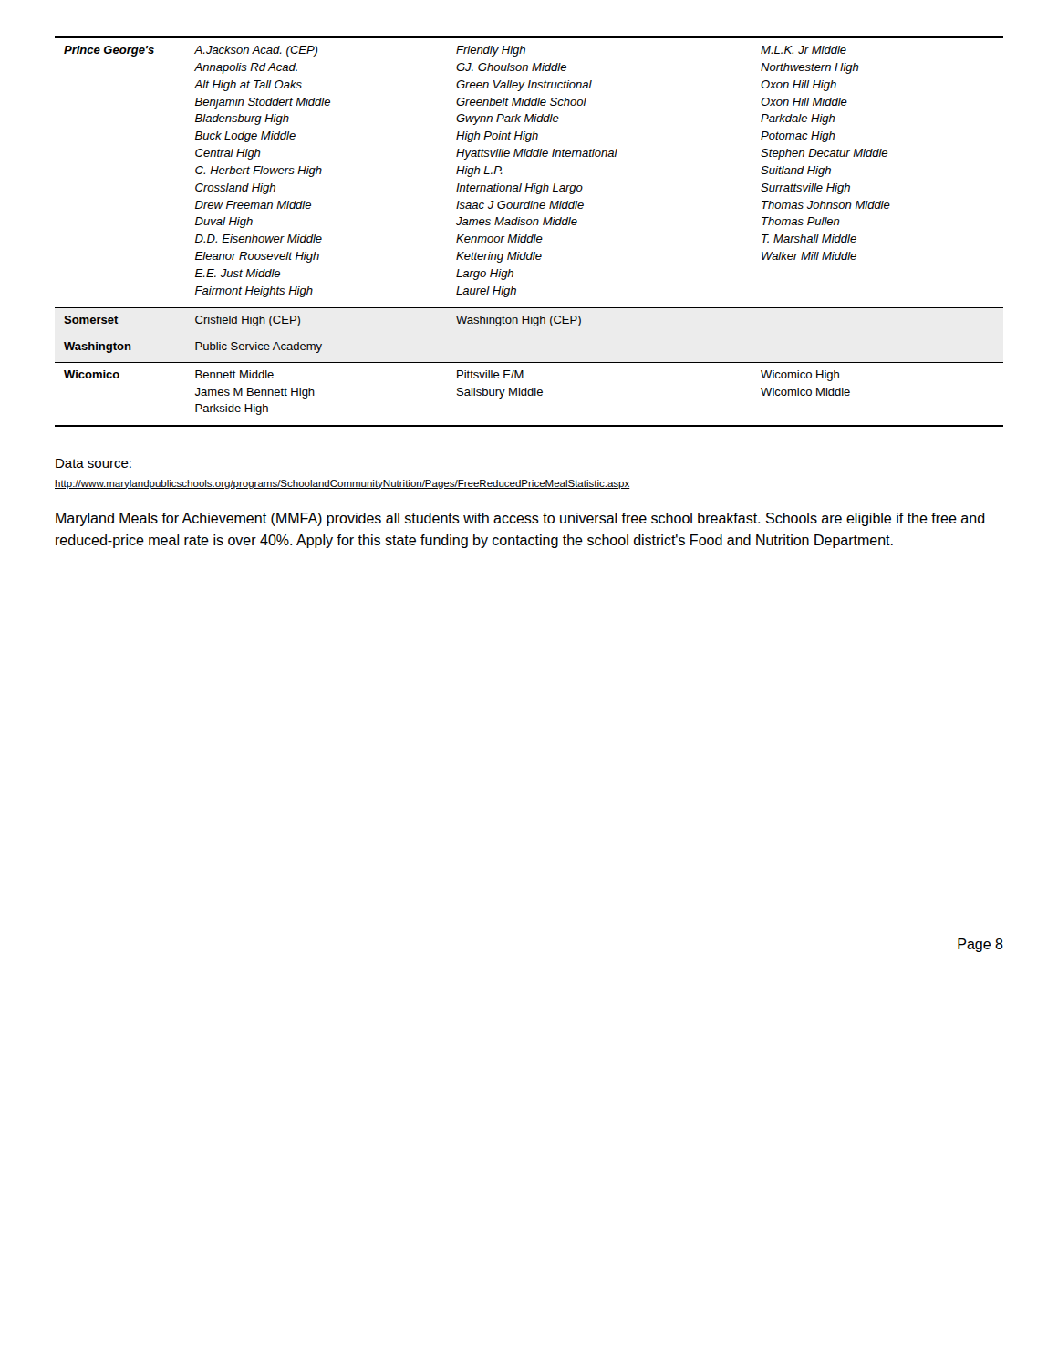| Prince George's | A.Jackson Acad. (CEP) Annapolis Rd Acad. Alt High at Tall Oaks Benjamin Stoddert Middle Bladensburg High Buck Lodge Middle Central High C. Herbert Flowers High Crossland High Drew Freeman Middle Duval High D.D. Eisenhower Middle Eleanor Roosevelt High E.E. Just Middle Fairmont Heights High | Friendly High GJ. Ghoulson Middle Green Valley Instructional Greenbelt Middle School Gwynn Park Middle High Point High Hyattsville Middle International High L.P. International High Largo Isaac J Gourdine Middle James Madison Middle Kenmoor Middle Kettering Middle Largo High Laurel High | M.L.K. Jr Middle Northwestern High Oxon Hill High Oxon Hill Middle Parkdale High Potomac High Stephen Decatur Middle Suitland High Surrattsville High Thomas Johnson Middle Thomas Pullen T. Marshall Middle Walker Mill Middle |
| Somerset | Crisfield High (CEP) | Washington High (CEP) | |
| Washington | Public Service Academy | | |
| Wicomico | Bennett Middle James M Bennett High Parkside High | Pittsville E/M Salisbury Middle | Wicomico High Wicomico Middle |
Data source:
http://www.marylandpublicschools.org/programs/SchoolandCommunityNutrition/Pages/FreeReducedPriceMealStatistic.aspx
Maryland Meals for Achievement (MMFA) provides all students with access to universal free school breakfast. Schools are eligible if the free and reduced-price meal rate is over 40%. Apply for this state funding by contacting the school district's Food and Nutrition Department.
Page 8